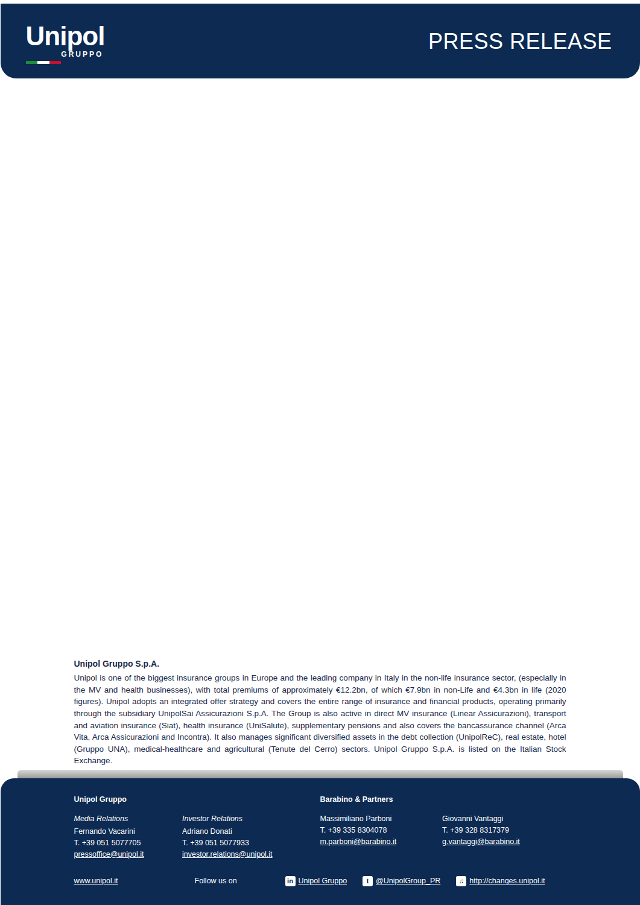Unipol GRUPPO
PRESS RELEASE
Unipol Gruppo S.p.A.
Unipol is one of the biggest insurance groups in Europe and the leading company in Italy in the non-life insurance sector, (especially in the MV and health businesses), with total premiums of approximately €12.2bn, of which €7.9bn in non-Life and €4.3bn in life (2020 figures). Unipol adopts an integrated offer strategy and covers the entire range of insurance and financial products, operating primarily through the subsidiary UnipolSai Assicurazioni S.p.A. The Group is also active in direct MV insurance (Linear Assicurazioni), transport and aviation insurance (Siat), health insurance (UniSalute), supplementary pensions and also covers the bancassurance channel (Arca Vita, Arca Assicurazioni and Incontra). It also manages significant diversified assets in the debt collection (UnipolReC), real estate, hotel (Gruppo UNA), medical-healthcare and agricultural (Tenute del Cerro) sectors. Unipol Gruppo S.p.A. is listed on the Italian Stock Exchange.
| Unipol Gruppo Media Relations Fernando Vacarini T. +39 051 5077705 pressoffice@unipol.it | Investor Relations Adriano Donati T. +39 051 5077933 investor.relations@unipol.it | Barabino & Partners / Massimiliano Parboni T. +39 335 8304078 m.parboni@barabino.it / Giovanni Vantaggi T. +39 328 8317379 g.vantaggi@barabino.it / |
www.unipol.it
Follow us on
in Unipol Gruppo t@UnipolGroup_PR ♫http://changes.unipol.it